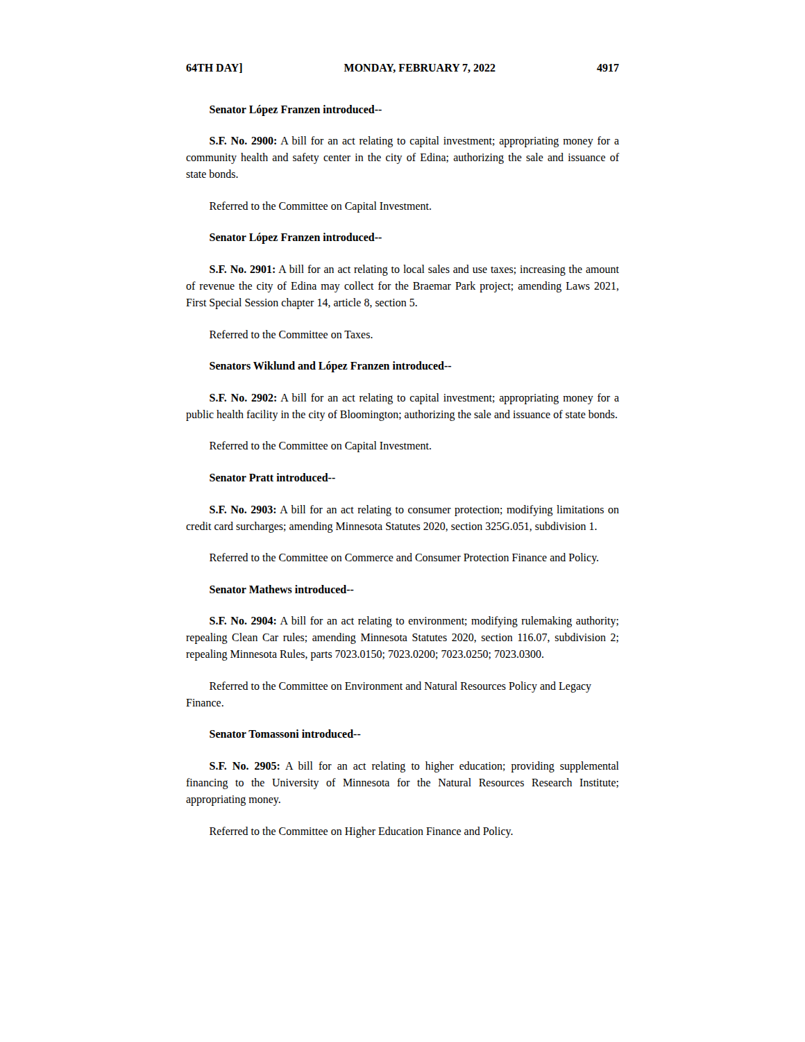64TH DAY] MONDAY, FEBRUARY 7, 2022 4917
Senator López Franzen introduced--
S.F. No. 2900: A bill for an act relating to capital investment; appropriating money for a community health and safety center in the city of Edina; authorizing the sale and issuance of state bonds.
Referred to the Committee on Capital Investment.
Senator López Franzen introduced--
S.F. No. 2901: A bill for an act relating to local sales and use taxes; increasing the amount of revenue the city of Edina may collect for the Braemar Park project; amending Laws 2021, First Special Session chapter 14, article 8, section 5.
Referred to the Committee on Taxes.
Senators Wiklund and López Franzen introduced--
S.F. No. 2902: A bill for an act relating to capital investment; appropriating money for a public health facility in the city of Bloomington; authorizing the sale and issuance of state bonds.
Referred to the Committee on Capital Investment.
Senator Pratt introduced--
S.F. No. 2903: A bill for an act relating to consumer protection; modifying limitations on credit card surcharges; amending Minnesota Statutes 2020, section 325G.051, subdivision 1.
Referred to the Committee on Commerce and Consumer Protection Finance and Policy.
Senator Mathews introduced--
S.F. No. 2904: A bill for an act relating to environment; modifying rulemaking authority; repealing Clean Car rules; amending Minnesota Statutes 2020, section 116.07, subdivision 2; repealing Minnesota Rules, parts 7023.0150; 7023.0200; 7023.0250; 7023.0300.
Referred to the Committee on Environment and Natural Resources Policy and Legacy Finance.
Senator Tomassoni introduced--
S.F. No. 2905: A bill for an act relating to higher education; providing supplemental financing to the University of Minnesota for the Natural Resources Research Institute; appropriating money.
Referred to the Committee on Higher Education Finance and Policy.